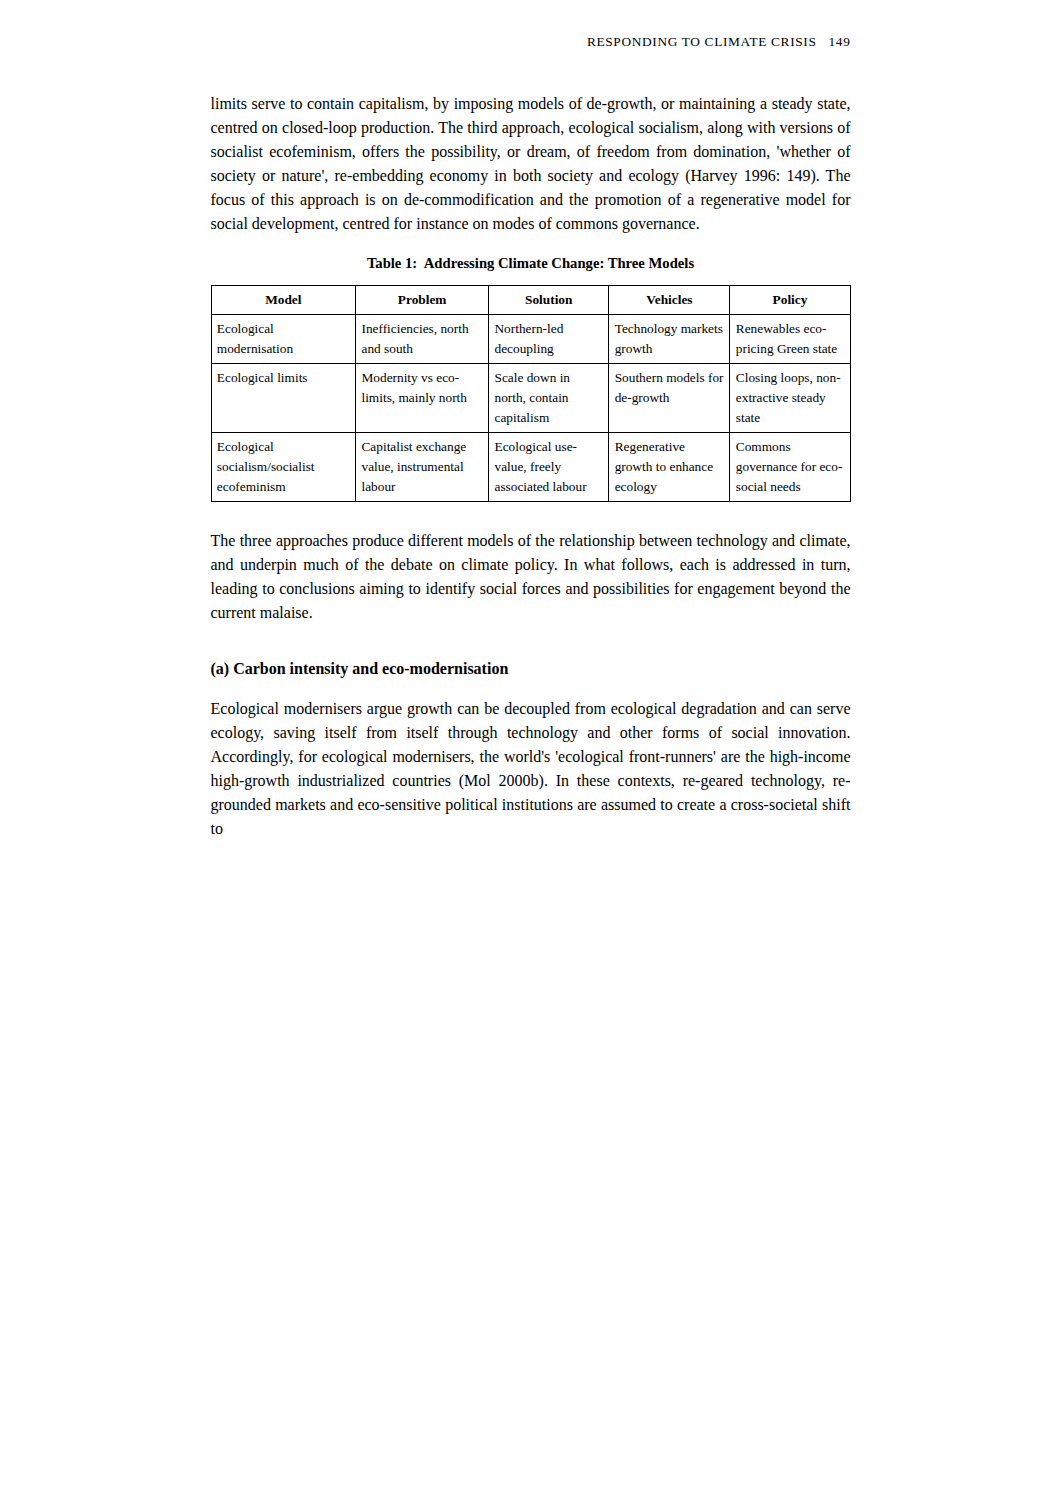RESPONDING TO CLIMATE CRISIS 149
limits serve to contain capitalism, by imposing models of de-growth, or maintaining a steady state, centred on closed-loop production. The third approach, ecological socialism, along with versions of socialist ecofeminism, offers the possibility, or dream, of freedom from domination, 'whether of society or nature', re-embedding economy in both society and ecology (Harvey 1996: 149). The focus of this approach is on de-commodification and the promotion of a regenerative model for social development, centred for instance on modes of commons governance.
Table 1: Addressing Climate Change: Three Models
| Model | Problem | Solution | Vehicles | Policy |
| --- | --- | --- | --- | --- |
| Ecological modernisation | Inefficiencies, north and south | Northern-led decoupling | Technology markets growth | Renewables eco-pricing Green state |
| Ecological limits | Modernity vs eco-limits, mainly north | Scale down in north, contain capitalism | Southern models for de-growth | Closing loops, non-extractive steady state |
| Ecological socialism/socialist ecofeminism | Capitalist exchange value, instrumental labour | Ecological use-value, freely associated labour | Regenerative growth to enhance ecology | Commons governance for eco-social needs |
The three approaches produce different models of the relationship between technology and climate, and underpin much of the debate on climate policy. In what follows, each is addressed in turn, leading to conclusions aiming to identify social forces and possibilities for engagement beyond the current malaise.
(a) Carbon intensity and eco-modernisation
Ecological modernisers argue growth can be decoupled from ecological degradation and can serve ecology, saving itself from itself through technology and other forms of social innovation. Accordingly, for ecological modernisers, the world's 'ecological front-runners' are the high-income high-growth industrialized countries (Mol 2000b). In these contexts, re-geared technology, re-grounded markets and eco-sensitive political institutions are assumed to create a cross-societal shift to